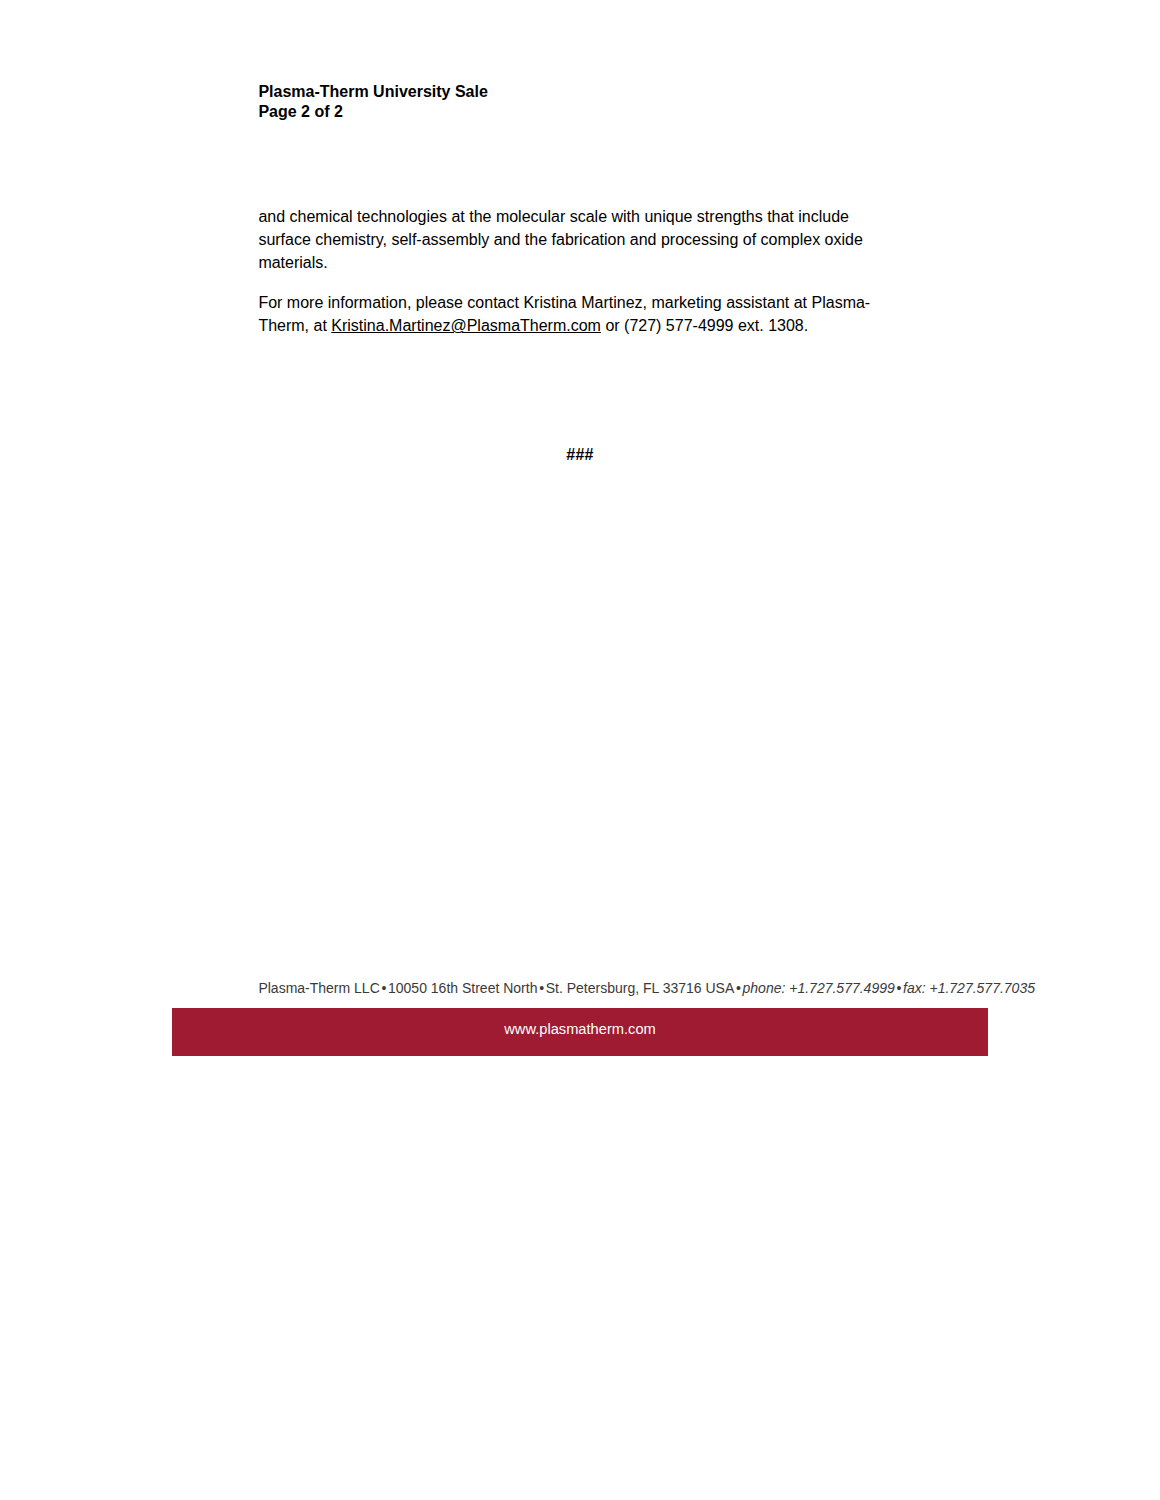Plasma-Therm University Sale Page 2 of 2
and chemical technologies at the molecular scale with unique strengths that include surface chemistry, self-assembly and the fabrication and processing of complex oxide materials.
For more information, please contact Kristina Martinez, marketing assistant at Plasma-Therm, at Kristina.Martinez@PlasmaTherm.com or (727) 577-4999 ext. 1308.
###
Plasma-Therm LLC•10050 16th Street North•St. Petersburg, FL 33716 USA•phone: +1.727.577.4999•fax: +1.727.577.7035
www.plasmatherm.com